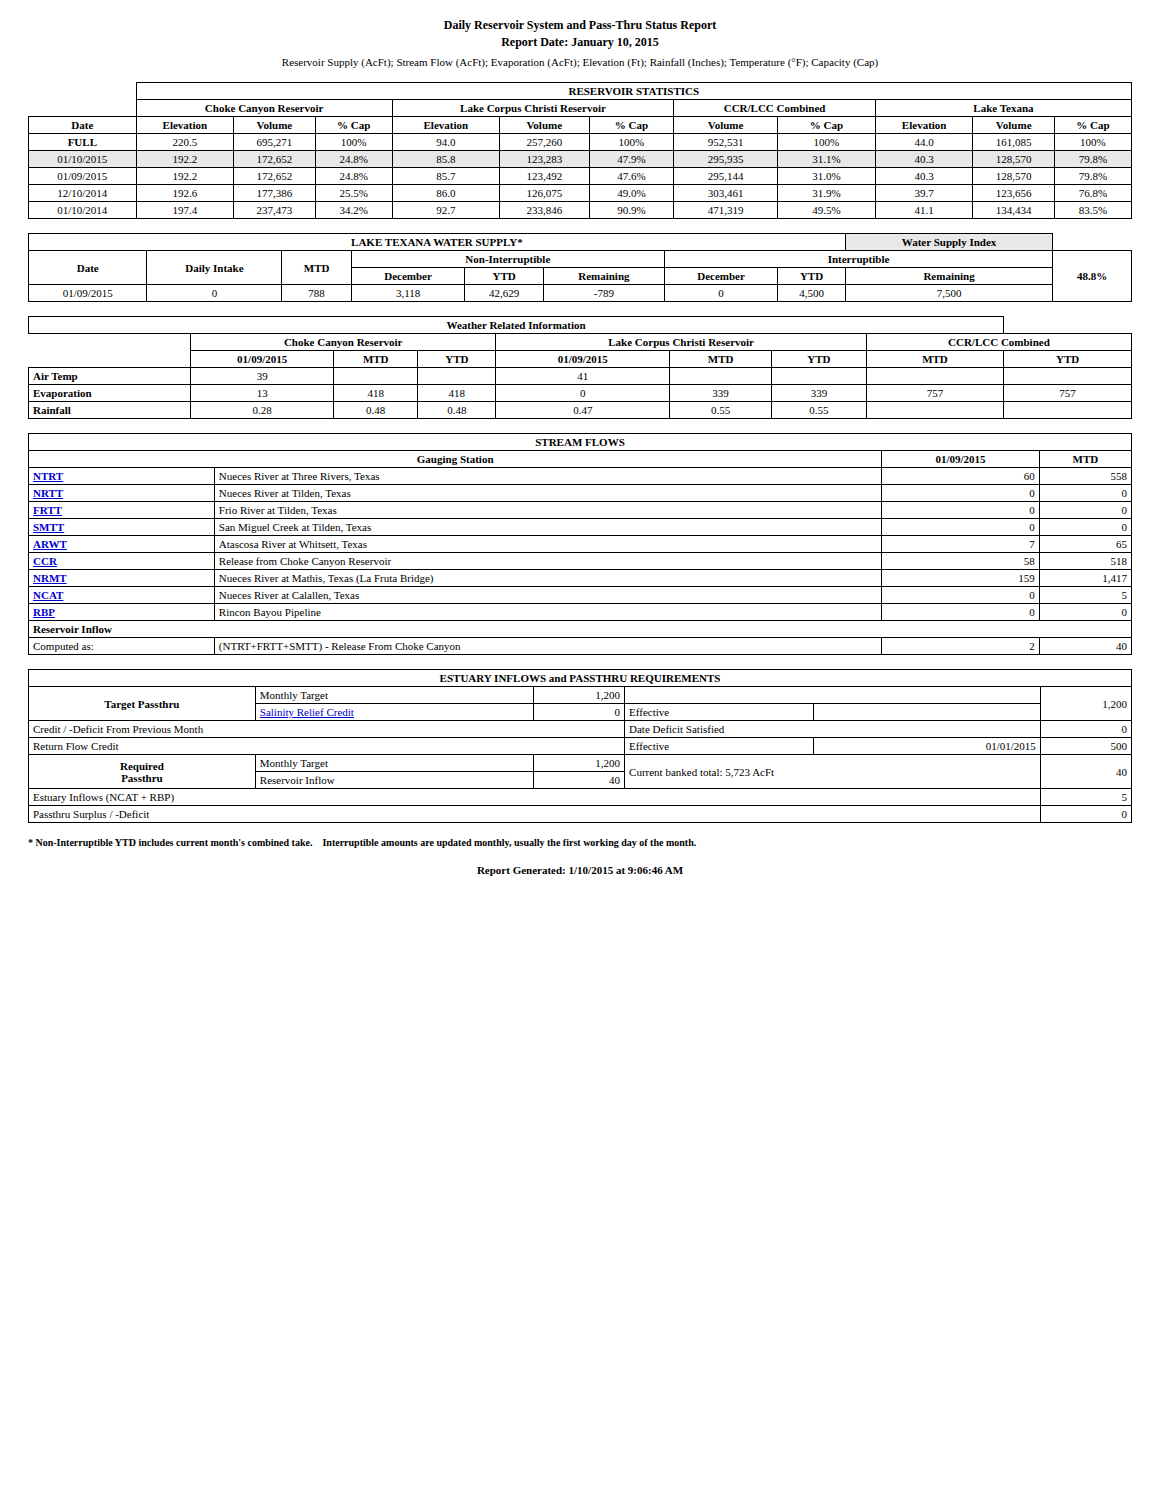Daily Reservoir System and Pass-Thru Status Report
Report Date: January 10, 2015
Reservoir Supply (AcFt); Stream Flow (AcFt); Evaporation (AcFt); Elevation (Ft); Rainfall (Inches); Temperature (°F); Capacity (Cap)
| | RESERVOIR STATISTICS |
| --- | --- |
| | Choke Canyon Reservoir | Lake Corpus Christi Reservoir | CCR/LCC Combined | Lake Texana |
| Date | Elevation | Volume | % Cap | Elevation | Volume | % Cap | Volume | % Cap | Elevation | Volume | % Cap |
| FULL | 220.5 | 695,271 | 100% | 94.0 | 257,260 | 100% | 952,531 | 100% | 44.0 | 161,085 | 100% |
| 01/10/2015 | 192.2 | 172,652 | 24.8% | 85.8 | 123,283 | 47.9% | 295,935 | 31.1% | 40.3 | 128,570 | 79.8% |
| 01/09/2015 | 192.2 | 172,652 | 24.8% | 85.7 | 123,492 | 47.6% | 295,144 | 31.0% | 40.3 | 128,570 | 79.8% |
| 12/10/2014 | 192.6 | 177,386 | 25.5% | 86.0 | 126,075 | 49.0% | 303,461 | 31.9% | 39.7 | 123,656 | 76.8% |
| 01/10/2014 | 197.4 | 237,473 | 34.2% | 92.7 | 233,846 | 90.9% | 471,319 | 49.5% | 41.1 | 134,434 | 83.5% |
| LAKE TEXANA WATER SUPPLY* | Water Supply Index |
| --- | --- |
| Date | Daily Intake | MTD | Non-Interruptible | Interruptible | 48.8% |
| December | YTD | Remaining | December | YTD | Remaining |
| 01/09/2015 | 0 | 788 | 3,118 | 42,629 | -789 | 0 | 4,500 | 7,500 |
| Weather Related Information |
| --- |
| | Choke Canyon Reservoir | Lake Corpus Christi Reservoir | CCR/LCC Combined |
| | 01/09/2015 | MTD | YTD | 01/09/2015 | MTD | YTD | MTD | YTD |
| Air Temp | 39 | | | 41 | | | | |
| Evaporation | 13 | 418 | 418 | 0 | 339 | 339 | 757 | 757 |
| Rainfall | 0.28 | 0.48 | 0.48 | 0.47 | 0.55 | 0.55 | | |
| STREAM FLOWS |
| --- |
| Gauging Station | 01/09/2015 | MTD |
| NTRT | Nueces River at Three Rivers, Texas | 60 | 558 |
| NRTT | Nueces River at Tilden, Texas | 0 | 0 |
| FRTT | Frio River at Tilden, Texas | 0 | 0 |
| SMTT | San Miguel Creek at Tilden, Texas | 0 | 0 |
| ARWT | Atascosa River at Whitsett, Texas | 7 | 65 |
| CCR | Release from Choke Canyon Reservoir | 58 | 518 |
| NRMT | Nueces River at Mathis, Texas (La Fruta Bridge) | 159 | 1,417 |
| NCAT | Nueces River at Calallen, Texas | 0 | 5 |
| RBP | Rincon Bayou Pipeline | 0 | 0 |
| Reservoir Inflow |
| Computed as: | (NTRT+FRTT+SMTT) - Release From Choke Canyon | 2 | 40 |
| ESTUARY INFLOWS and PASSTHRU REQUIREMENTS |
| --- |
| Target Passthru | Monthly Target | 1,200 | | | 1,200 |
| Salinity Relief Credit | 0 | Effective | |
| Credit / -Deficit From Previous Month | Date Deficit Satisfied | 0 |
| Return Flow Credit | Effective | 01/01/2015 | 500 |
| Required Passthru | Monthly Target | 1,200 | Current banked total: 5,723 AcFt | 40 |
| Reservoir Inflow | 40 |
| Estuary Inflows (NCAT + RBP) | 5 |
| Passthru Surplus / -Deficit | 0 |
* Non-Interruptible YTD includes current month's combined take. Interruptible amounts are updated monthly, usually the first working day of the month.
Report Generated: 1/10/2015 at 9:06:46 AM